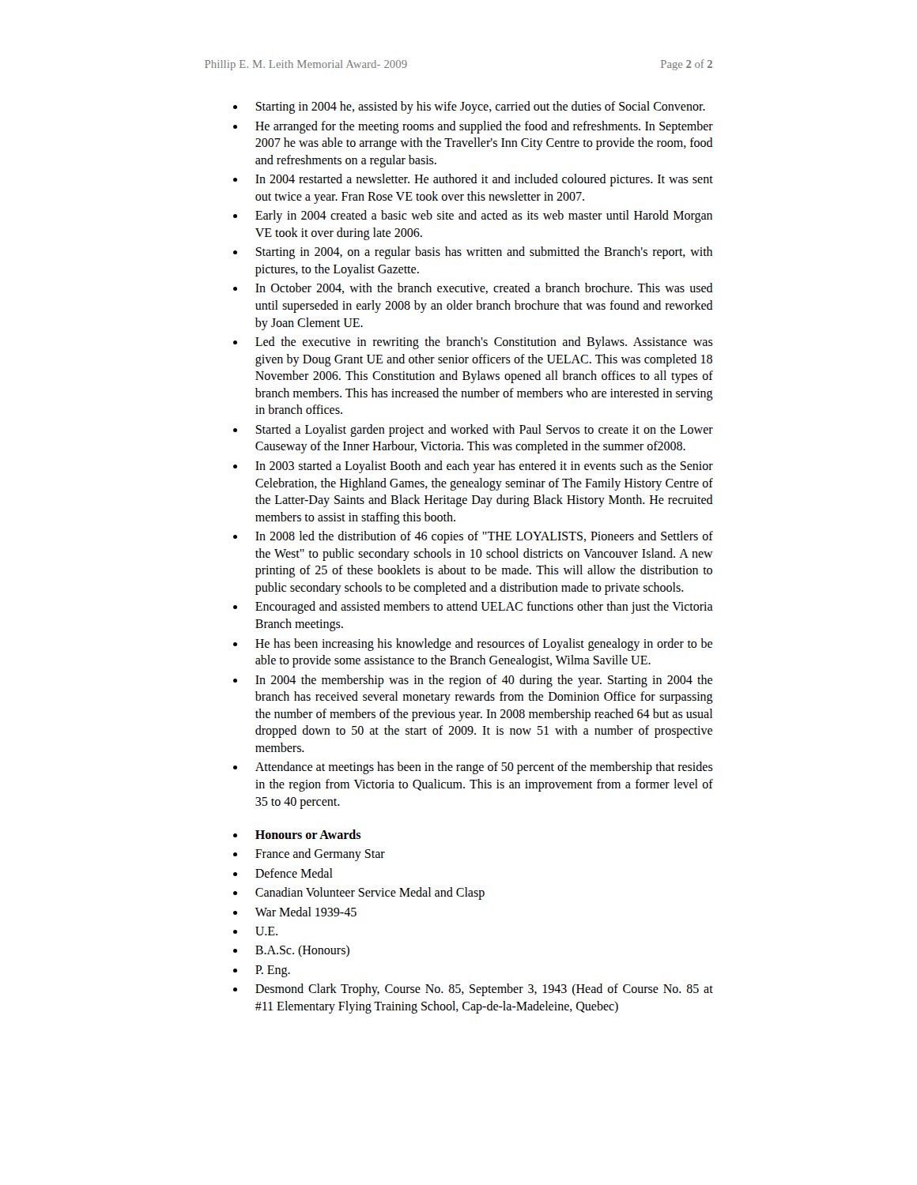Phillip E. M. Leith Memorial Award- 2009 Page 2 of 2
Starting in 2004 he, assisted by his wife Joyce, carried out the duties of Social Convenor.
He arranged for the meeting rooms and supplied the food and refreshments. In September 2007 he was able to arrange with the Traveller's Inn City Centre to provide the room, food and refreshments on a regular basis.
In 2004 restarted a newsletter. He authored it and included coloured pictures. It was sent out twice a year. Fran Rose VE took over this newsletter in 2007.
Early in 2004 created a basic web site and acted as its web master until Harold Morgan VE took it over during late 2006.
Starting in 2004, on a regular basis has written and submitted the Branch's report, with pictures, to the Loyalist Gazette.
In October 2004, with the branch executive, created a branch brochure. This was used until superseded in early 2008 by an older branch brochure that was found and reworked by Joan Clement UE.
Led the executive in rewriting the branch's Constitution and Bylaws. Assistance was given by Doug Grant UE and other senior officers of the UELAC. This was completed 18 November 2006. This Constitution and Bylaws opened all branch offices to all types of branch members. This has increased the number of members who are interested in serving in branch offices.
Started a Loyalist garden project and worked with Paul Servos to create it on the Lower Causeway of the Inner Harbour, Victoria. This was completed in the summer of2008.
In 2003 started a Loyalist Booth and each year has entered it in events such as the Senior Celebration, the Highland Games, the genealogy seminar of The Family History Centre of the Latter-Day Saints and Black Heritage Day during Black History Month. He recruited members to assist in staffing this booth.
In 2008 led the distribution of 46 copies of "THE LOYALISTS, Pioneers and Settlers of the West" to public secondary schools in 10 school districts on Vancouver Island. A new printing of 25 of these booklets is about to be made. This will allow the distribution to public secondary schools to be completed and a distribution made to private schools.
Encouraged and assisted members to attend UELAC functions other than just the Victoria Branch meetings.
He has been increasing his knowledge and resources of Loyalist genealogy in order to be able to provide some assistance to the Branch Genealogist, Wilma Saville UE.
In 2004 the membership was in the region of 40 during the year. Starting in 2004 the branch has received several monetary rewards from the Dominion Office for surpassing the number of members of the previous year. In 2008 membership reached 64 but as usual dropped down to 50 at the start of 2009. It is now 51 with a number of prospective members.
Attendance at meetings has been in the range of 50 percent of the membership that resides in the region from Victoria to Qualicum. This is an improvement from a former level of 35 to 40 percent.
Honours or Awards
France and Germany Star
Defence Medal
Canadian Volunteer Service Medal and Clasp
War Medal 1939-45
U.E.
B.A.Sc. (Honours)
P. Eng.
Desmond Clark Trophy, Course No. 85, September 3, 1943 (Head of Course No. 85 at #11 Elementary Flying Training School, Cap-de-la-Madeleine, Quebec)